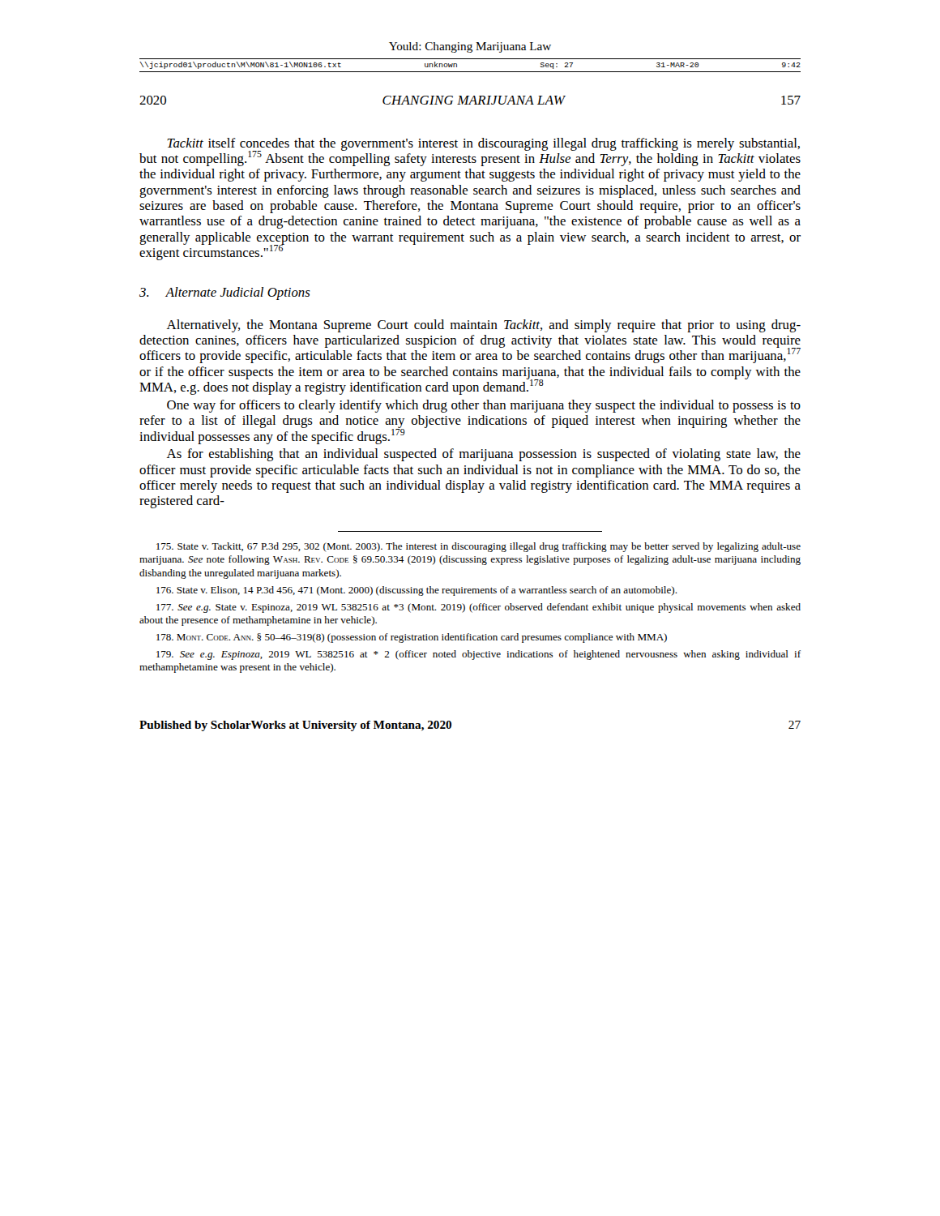Yould: Changing Marijuana Law
\\jciprod01\productn\M\MON\81-1\MON106.txt unknown Seq: 27 31-MAR-20 9:42
2020 CHANGING MARIJUANA LAW 157
Tackitt itself concedes that the government's interest in discouraging illegal drug trafficking is merely substantial, but not compelling.175 Absent the compelling safety interests present in Hulse and Terry, the holding in Tackitt violates the individual right of privacy. Furthermore, any argument that suggests the individual right of privacy must yield to the government's interest in enforcing laws through reasonable search and seizures is misplaced, unless such searches and seizures are based on probable cause. Therefore, the Montana Supreme Court should require, prior to an officer's warrantless use of a drug-detection canine trained to detect marijuana, "the existence of probable cause as well as a generally applicable exception to the warrant requirement such as a plain view search, a search incident to arrest, or exigent circumstances."176
3. Alternate Judicial Options
Alternatively, the Montana Supreme Court could maintain Tackitt, and simply require that prior to using drug-detection canines, officers have particularized suspicion of drug activity that violates state law. This would require officers to provide specific, articulable facts that the item or area to be searched contains drugs other than marijuana,177 or if the officer suspects the item or area to be searched contains marijuana, that the individual fails to comply with the MMA, e.g. does not display a registry identification card upon demand.178
One way for officers to clearly identify which drug other than marijuana they suspect the individual to possess is to refer to a list of illegal drugs and notice any objective indications of piqued interest when inquiring whether the individual possesses any of the specific drugs.179
As for establishing that an individual suspected of marijuana possession is suspected of violating state law, the officer must provide specific articulable facts that such an individual is not in compliance with the MMA. To do so, the officer merely needs to request that such an individual display a valid registry identification card. The MMA requires a registered card-
175. State v. Tackitt, 67 P.3d 295, 302 (Mont. 2003). The interest in discouraging illegal drug trafficking may be better served by legalizing adult-use marijuana. See note following Wash. Rev. Code § 69.50.334 (2019) (discussing express legislative purposes of legalizing adult-use marijuana including disbanding the unregulated marijuana markets).
176. State v. Elison, 14 P.3d 456, 471 (Mont. 2000) (discussing the requirements of a warrantless search of an automobile).
177. See e.g. State v. Espinoza, 2019 WL 5382516 at *3 (Mont. 2019) (officer observed defendant exhibit unique physical movements when asked about the presence of methamphetamine in her vehicle).
178. Mont. Code. Ann. § 50–46–319(8) (possession of registration identification card presumes compliance with MMA)
179. See e.g. Espinoza, 2019 WL 5382516 at * 2 (officer noted objective indications of heightened nervousness when asking individual if methamphetamine was present in the vehicle).
Published by ScholarWorks at University of Montana, 2020 27